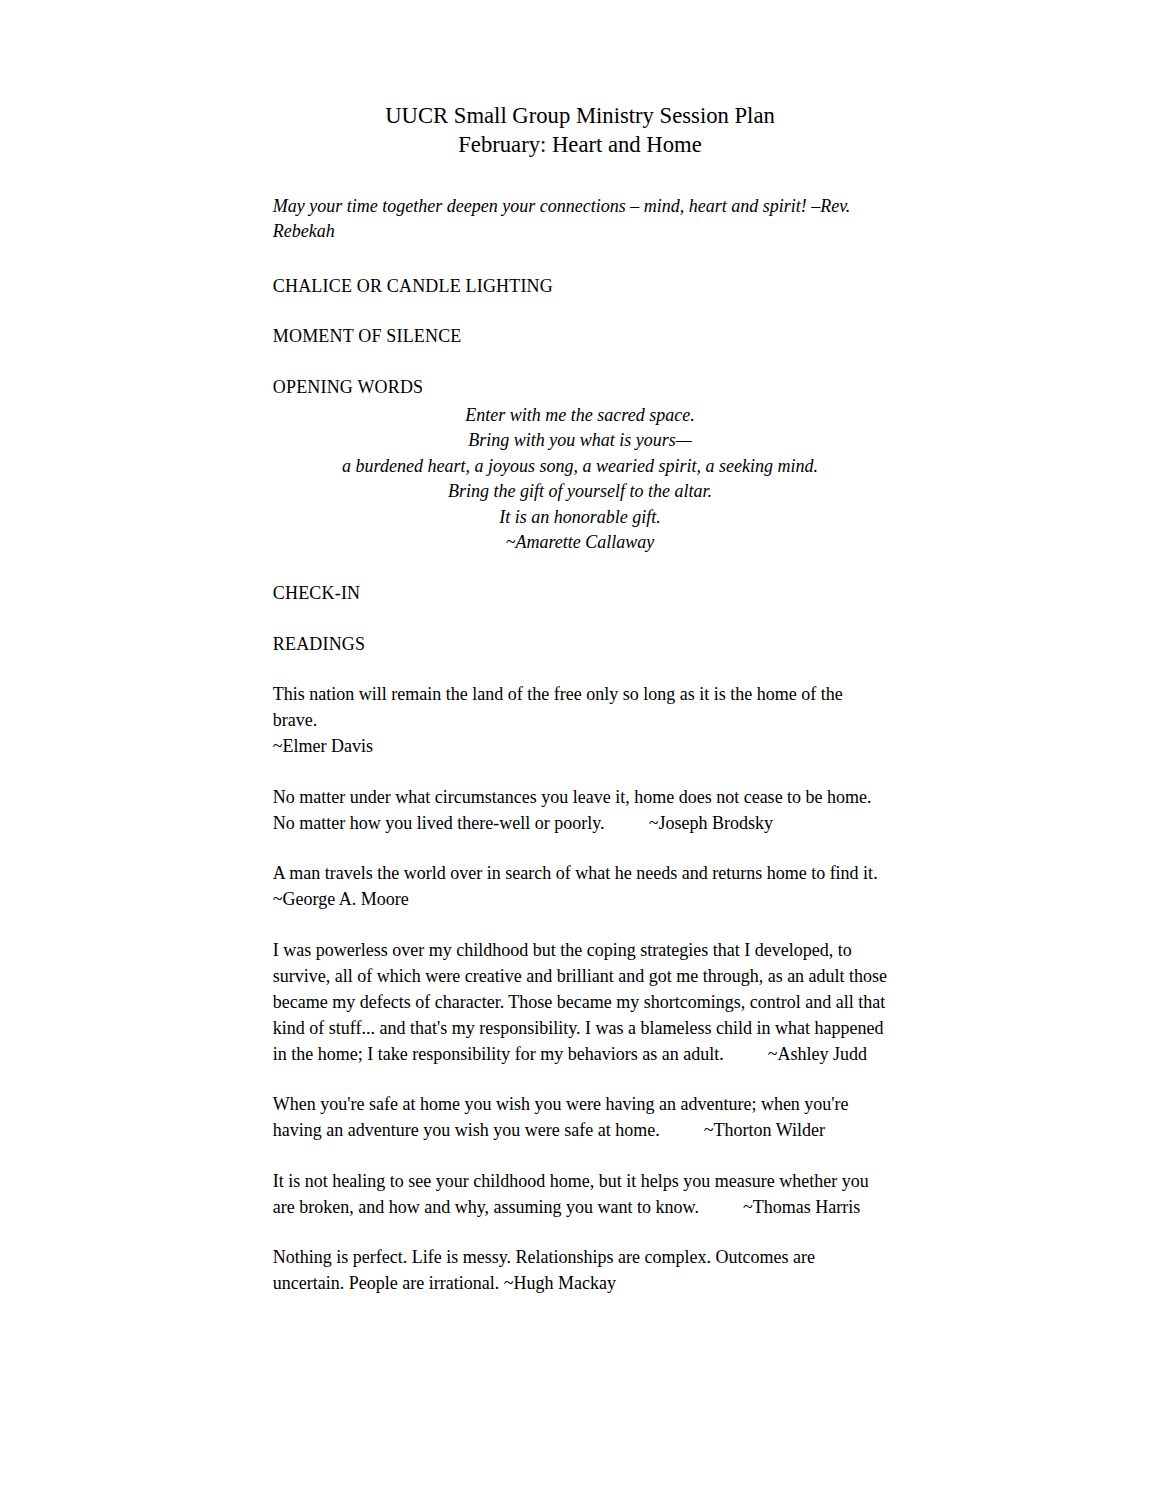UUCR Small Group Ministry Session Plan February: Heart and Home
May your time together deepen your connections – mind, heart and spirit! –Rev. Rebekah
Chalice or Candle Lighting
Moment of Silence
Opening Words
Enter with me the sacred space.
Bring with you what is yours—
a burdened heart, a joyous song, a wearied spirit, a seeking mind.
Bring the gift of yourself to the altar.
It is an honorable gift.
~Amarette Callaway
Check-in
Readings
This nation will remain the land of the free only so long as it is the home of the brave.
~Elmer Davis
No matter under what circumstances you leave it, home does not cease to be home. No matter how you lived there-well or poorly. ~Joseph Brodsky
A man travels the world over in search of what he needs and returns home to find it. ~George A. Moore
I was powerless over my childhood but the coping strategies that I developed, to survive, all of which were creative and brilliant and got me through, as an adult those became my defects of character. Those became my shortcomings, control and all that kind of stuff... and that's my responsibility. I was a blameless child in what happened in the home; I take responsibility for my behaviors as an adult. ~Ashley Judd
When you're safe at home you wish you were having an adventure; when you're having an adventure you wish you were safe at home. ~Thorton Wilder
It is not healing to see your childhood home, but it helps you measure whether you are broken, and how and why, assuming you want to know. ~Thomas Harris
Nothing is perfect. Life is messy. Relationships are complex. Outcomes are uncertain. People are irrational. ~Hugh Mackay